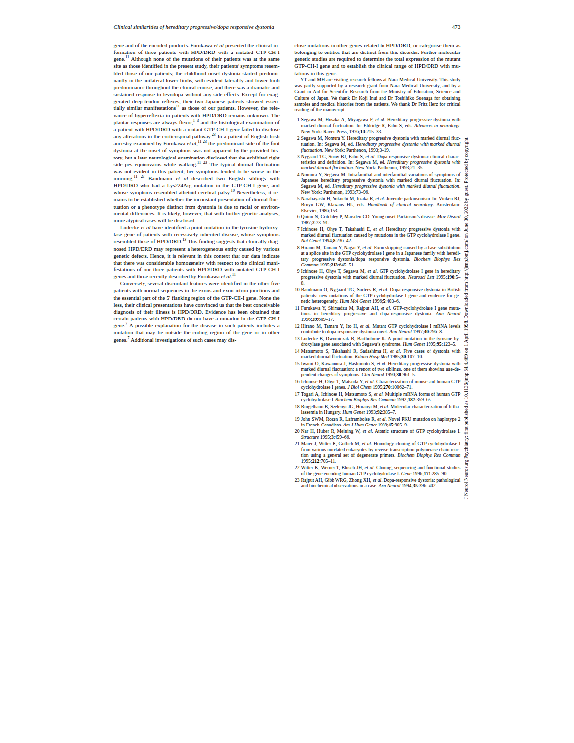Clinical similarities of hereditary progressive/dopa responsive dystonia 473
gene and of the encoded products. Furukawa et al presented the clinical information of three patients with HPD/DRD with a mutated GTP-CH-I gene.11 Although none of the mutations of their patients was at the same site as those identified in the present study, their patients’ symptoms resembled those of our patients; the childhood onset dystonia started predominantly in the unilateral lower limbs, with evident laterality and lower limb predominance throughout the clinical course, and there was a dramatic and sustained response to levodopa without any side effects. Except for exaggerated deep tendon reflexes, their two Japanese patients showed essentially similar manifestations11 as those of our patients. However, the relevance of hyperreflexia in patients with HPD/DRD remains unknown. The plantar responses are always flexor,1–3 and the histological examination of a patient with HPD/DRD with a mutant GTP-CH-I gene failed to disclose any alterations in the corticospinal pathway.23 In a patient of English-Irish ancestry examined by Furukawa et al,11 23 the predominant side of the foot dystonia at the onset of symptoms was not apparent by the provided history, but a later neurological examination disclosed that she exhibited right side pes equinovarus while walking.11 23 The typical diurnal fluctuation was not evident in this patient; her symptoms tended to be worse in the morning.11 23 Bandmann et al described two English siblings with HPD/DRD who had a Lys224Arg mutation in the GTP-CH-I gene, and whose symptoms resembled athetoid cerebral palsy.10 Nevertheless, it remains to be established whether the inconstant presentation of diurnal fluctuation or a phenotype distinct from dystonia is due to racial or environmental differences. It is likely, however, that with further genetic analyses, more atypical cases will be disclosed.
Lüdecke et al have identified a point mutation in the tyrosine hydroxylase gene of patients with recessively inherited disease, whose symptoms resembled those of HPD/DRD.13 This finding suggests that clinically diagnosed HPD/DRD may represent a heterogeneous entity caused by various genetic defects. Hence, it is relevant in this context that our data indicate that there was considerable homogeneity with respect to the clinical manifestations of our three patients with HPD/DRD with mutated GTP-CH-I genes and those recently described by Furukawa et al.11
Conversely, several discordant features were identified in the other five patients with normal sequences in the exons and exon-intron junctions and the essential part of the 5' flanking region of the GTP-CH-I gene. None the less, their clinical presentations have convinced us that the best conceivable diagnosis of their illness is HPD/DRD. Evidence has been obtained that certain patients with HPD/DRD do not have a mutation in the GTP-CH-I gene.7 A possible explanation for the disease in such patients includes a mutation that may lie outside the coding region of the gene or in other genes.7 Additional investigations of such cases may dis-
close mutations in other genes related to HPD/DRD, or categorise them as belonging to entities that are distinct from this disorder. Further molecular genetic studies are required to determine the total expression of the mutant GTP-CH-I gene and to establish the clinical range of HPD/DRD with mutations in this gene.
YT and MH are visiting research fellows at Nara Medical University. This study was partly supported by a research grant from Nara Medical University, and by a Grant-in-Aid for Scientific Research from the Ministry of Education, Science and Culture of Japan. We thank Dr Koji Inui and Dr Toshihiko Suenaga for obtaining samples and medical histories from the patients. We thank Dr Fritz Herz for critical reading of the manuscript.
Segawa M, Hosaka A, Miyagawa F, et al. Hereditary progressive dystonia with marked diurnal fluctuation. In: Eldridge R, Fahn S, eds. Advances in neurology. New York: Raven Press, 1976;14:215–33.
Segawa M, Nomura Y. Hereditary progressive dystonia with marked diurnal fluctuation. In: Segawa M, ed. Hereditary progressive dystonia with marked diurnal fluctuation. New York: Parthenon, 1993;3–19.
Nygaard TG, Snow BJ, Fahn S, et al. Dopa-responsive dystonia: clinical characteristics and definition. In: Segawa M, ed. Hereditary progressive dystonia with marked diurnal fluctuation. New York: Parthenon, 1993;21–35.
Nomura Y, Segawa M. Intrafamilial and interfamilial variations of symptoms of Japanese hereditary progressive dystonia with marked diurnal fluctuation. In: Segawa M, ed. Hereditary progressive dystonia with marked diurnal fluctuation. New York: Parthenon, 1993;73–96.
Narabayashi H, Yokochi M, Iizaka R, et al. Juvenile parkinsonism. In: Vinken RJ, Bruyn GW, Klawans HL, eds. Handbook of clinical neurology. Amsterdam: Elsevier, 1986;153.
Quinn N, Critchley P, Marsden CD. Young onset Parkinson’s disease. Mov Disord 1987;2:73–91.
Ichinose H, Ohye T, Takahashi E, et al. Hereditary progressive dystonia with marked diurnal fluctuation caused by mutations in the GTP cyclohydrolase I gene. Nat Genet 1994;8:236–42.
Hirano M, Tamaru Y, Nagai Y, et al. Exon skipping caused by a base substitution at a splice site in the GTP cyclohydrolase I gene in a Japanese family with hereditary progressive dystonia/dopa responsive dystonia. Biochem Biophys Res Commun 1995;213:645–51.
Ichinose H, Ohye T, Segawa M, et al. GTP cyclohydrolase I gene in hereditary progressive dystonia with marked diurnal fluctuation. Neurosci Lett 1995;196:5–8.
Bandmann O, Nygaard TG, Surtees R, et al. Dopa-responsive dystonia in British patients: new mutations of the GTP-cyclohydrolase I gene and evidence for genetic heterogeneity. Hum Mol Genet 1996;5:403–6.
Furukawa Y, Shimadzu M, Rajput AH, et al. GTP-cyclohydrolase I gene mutations in hereditary progressive and dopa-responsive dystonia. Ann Neurol 1996;39:609–17.
Hirano M, Tamaru Y, Ito H, et al. Mutant GTP cyclohydrolase I mRNA levels contribute to dopa-responsive dystonia onset. Ann Neurol 1997;40:796–8.
Lüdecke B, Dworniczak B, Bartholomé K. A point mutation in the tyrosine hydroxylase gene associated with Segawa’s syndrome. Hum Genet 1995;95:123–5.
Matsumoto S, Takahashi R, Sadashima H, et al. Five cases of dystonia with marked diurnal fluctuation. Kitano Hosp Med 1985;30:107–10.
Iwami O, Kawamura J, Hashimoto S, et al. Hereditary progressive dystonia with marked diurnal fluctuation: a report of two siblings, one of them showing age-dependent changes of symptoms. Clin Neurol 1990;30:961–5.
Ichinose H, Ohye T, Matsuda Y, et al. Characterization of mouse and human GTP cyclohydrolase I genes. J Biol Chem 1995;270:10062–71.
Togari A, Ichinose H, Matsumoto S, et al. Multiple mRNA forms of human GTP cyclohydrolase I. Biochem Biophys Res Commun 1992;187:359–65.
Ringelhann B, Szelenyi JG, Horanyi M, et al. Molecular characterization of b-thalassemia in Hungary. Hum Genet 1993;92:385–7.
John SWM, Rozen R, Laframboise R, et al. Novel PKU mutation on haplotype 2 in French-Canadians. Am J Hum Genet 1989;45:905–9.
Nar H, Huber R, Meining W, et al. Atomic structure of GTP cyclohydrolase I. Structure 1995;3:459–66.
Maier J, Witter K, Gütlich M, et al. Homology cloning of GTP-cyclohydrolase I from various unrelated eukaryotes by reverse-transcription polymerase chain reaction using a general set of degenerate primers. Biochem Biophys Res Commun 1995;212:705–11.
Witter K, Werner T, Blusch JH, et al. Cloning, sequencing and functional studies of the gene encoding human GTP cyclohydrolase I. Gene 1996;171:285–90.
Rajput AH, Gibb WRG, Zhong XH, et al. Dopa-responsive dystonia: pathological and biochemical observations in a case. Ann Neurol 1994;35:396–402.
J Neurol Neurosurg Psychiatry: first published as 10.1136/jnnp.64.4.469 on 1 April 1998. Downloaded from http://jnnp.bmj.com/ on June 30, 2022 by guest. Protected by copyright.